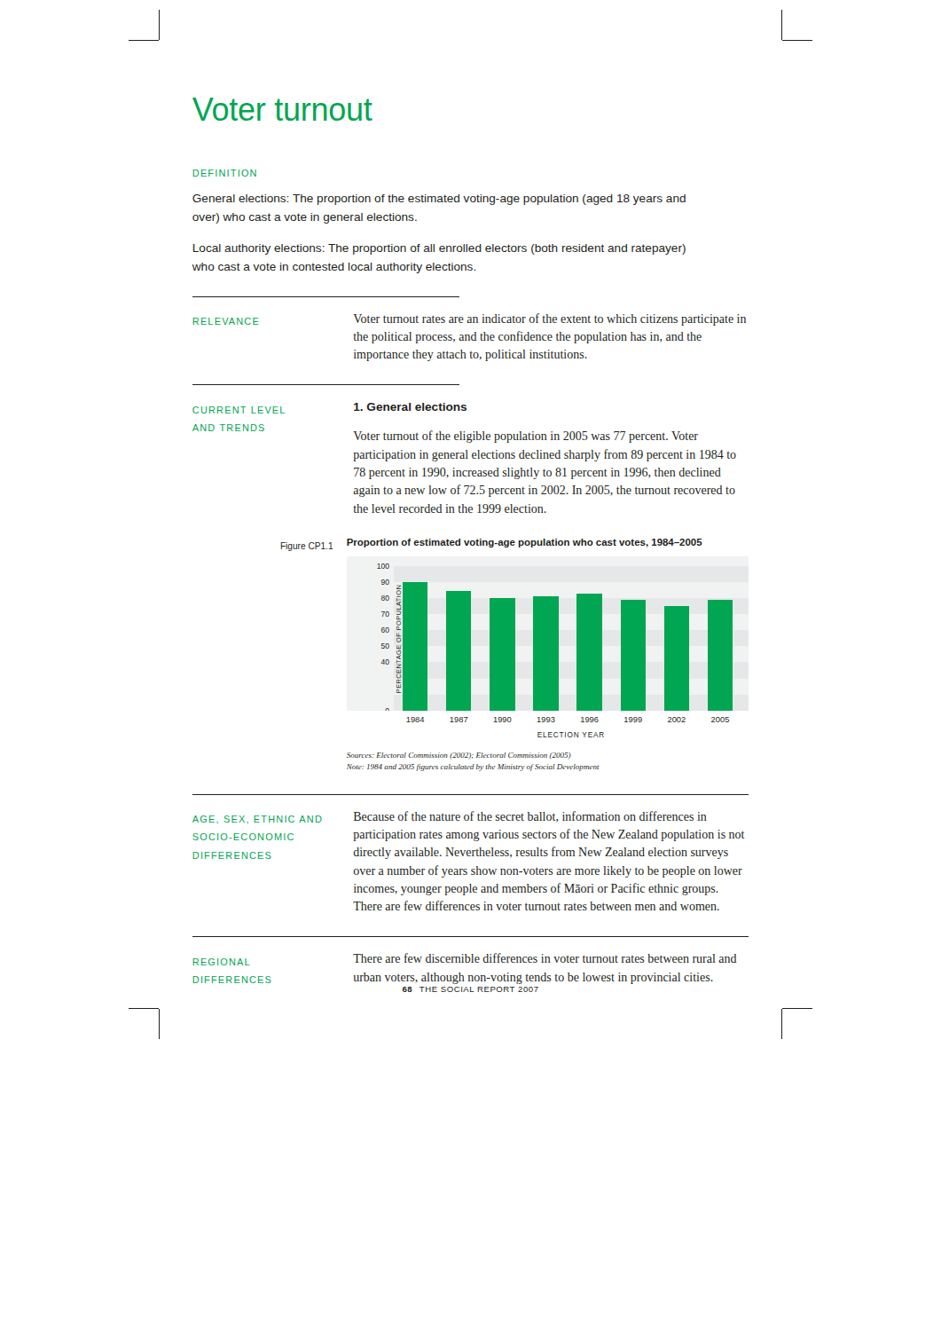Voter turnout
DEFINITION
General elections: The proportion of the estimated voting-age population (aged 18 years and over) who cast a vote in general elections.
Local authority elections: The proportion of all enrolled electors (both resident and ratepayer) who cast a vote in contested local authority elections.
RELEVANCE
Voter turnout rates are an indicator of the extent to which citizens participate in the political process, and the confidence the population has in, and the importance they attach to, political institutions.
CURRENT LEVEL
AND TRENDS
1. General elections
Voter turnout of the eligible population in 2005 was 77 percent. Voter participation in general elections declined sharply from 89 percent in 1984 to 78 percent in 1990, increased slightly to 81 percent in 1996, then declined again to a new low of 72.5 percent in 2002. In 2005, the turnout recovered to the level recorded in the 1999 election.
Figure CP1.1
Proportion of estimated voting-age population who cast votes, 1984–2005
PERCENTAGE OF POPULATION
AGED 18+
100
90
80
70
60
50
40
0
19841987199019931996199920022005
ELECTION YEAR
Sources: Electoral Commission (2002); Electoral Commission (2005)
Note: 1984 and 2005 figures calculated by the Ministry of Social Development
AGE, SEX, ETHNIC AND
SOCIO-ECONOMIC
DIFFERENCES
Because of the nature of the secret ballot, information on differences in participation rates among various sectors of the New Zealand population is not directly available. Nevertheless, results from New Zealand election surveys over a number of years show non-voters are more likely to be people on lower incomes, younger people and members of Māori or Pacific ethnic groups. There are few differences in voter turnout rates between men and women.
REGIONAL DIFFERENCES
There are few discernible differences in voter turnout rates between rural and urban voters, although non-voting tends to be lowest in provincial cities.
68 THE SOCIAL REPORT 2007